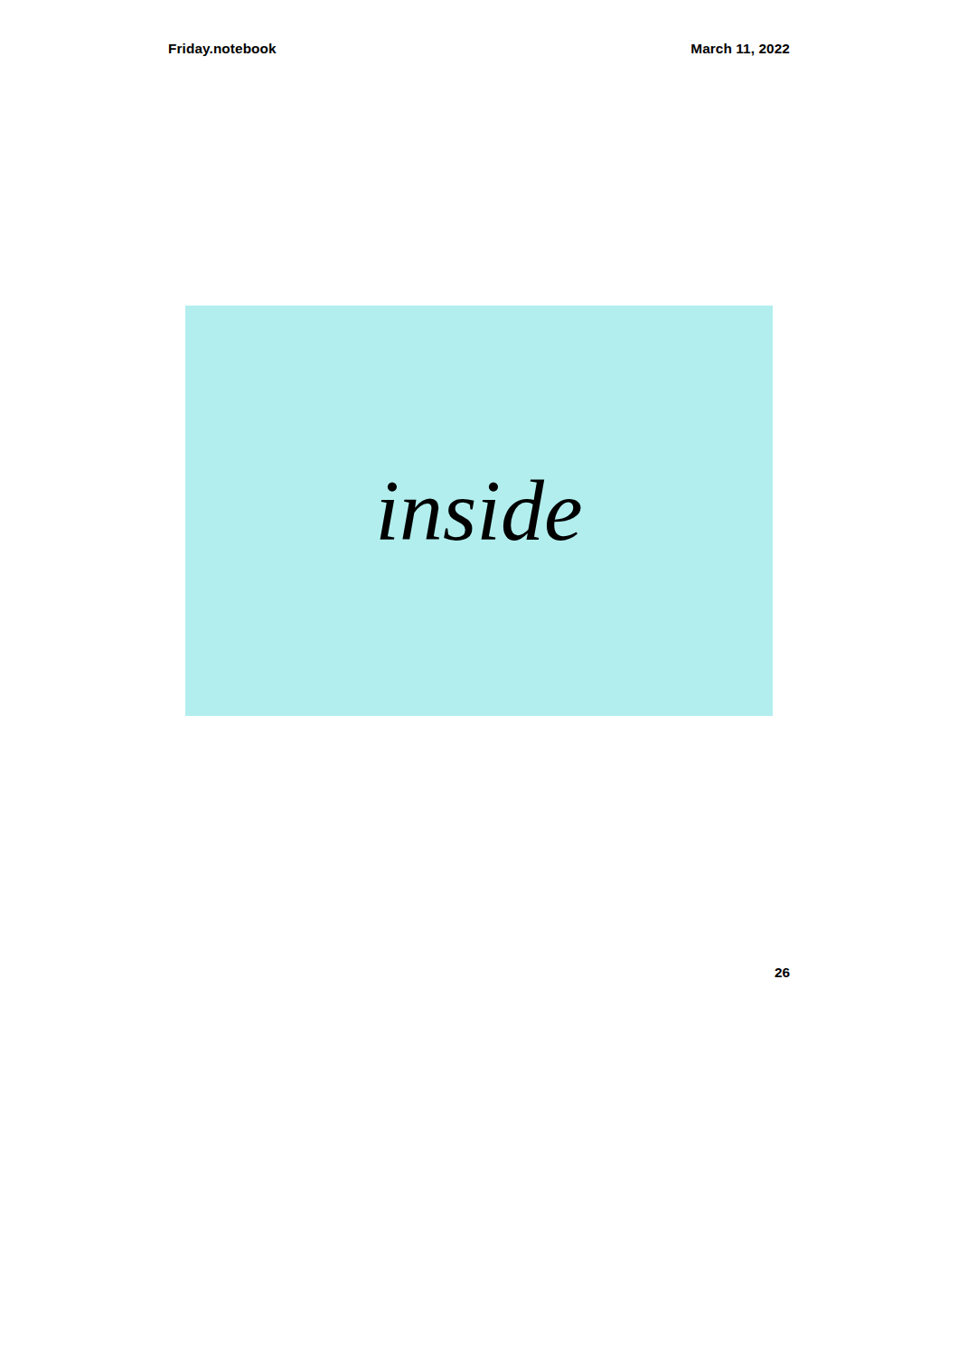Friday.notebook
March 11, 2022
inside
26